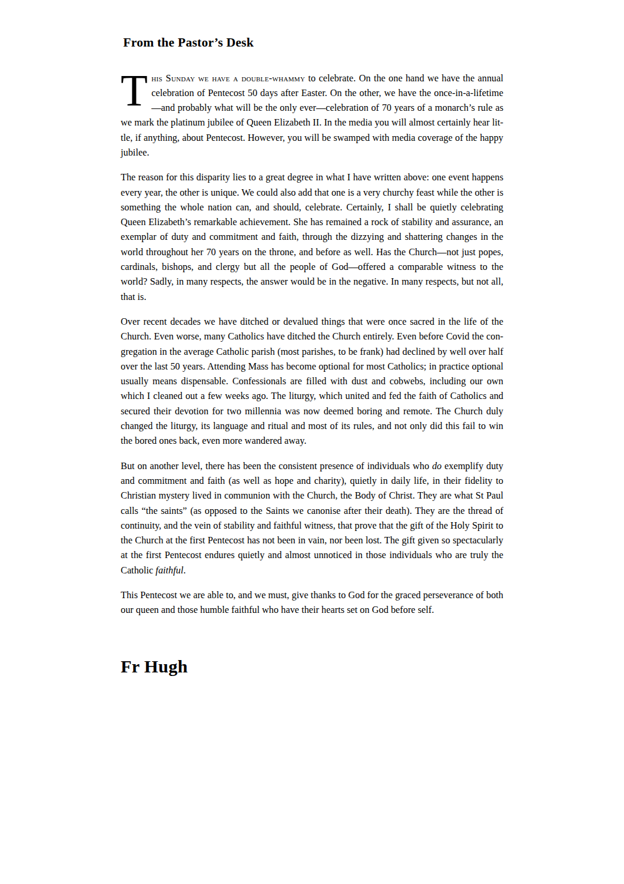From the Pastor’s Desk
This Sunday we have a double-whammy to celebrate. On the one hand we have the annual celebration of Pentecost 50 days after Easter. On the other, we have the once-in-a-lifetime—and probably what will be the only ever—celebration of 70 years of a monarch’s rule as we mark the platinum jubilee of Queen Elizabeth II. In the media you will almost certainly hear little, if anything, about Pentecost. However, you will be swamped with media coverage of the happy jubilee.
The reason for this disparity lies to a great degree in what I have written above: one event happens every year, the other is unique. We could also add that one is a very churchy feast while the other is something the whole nation can, and should, celebrate. Certainly, I shall be quietly celebrating Queen Elizabeth’s remarkable achievement. She has remained a rock of stability and assurance, an exemplar of duty and commitment and faith, through the dizzying and shattering changes in the world throughout her 70 years on the throne, and before as well. Has the Church—not just popes, cardinals, bishops, and clergy but all the people of God—offered a comparable witness to the world? Sadly, in many respects, the answer would be in the negative. In many respects, but not all, that is.
Over recent decades we have ditched or devalued things that were once sacred in the life of the Church. Even worse, many Catholics have ditched the Church entirely. Even before Covid the congregation in the average Catholic parish (most parishes, to be frank) had declined by well over half over the last 50 years. Attending Mass has become optional for most Catholics; in practice optional usually means dispensable. Confessionals are filled with dust and cobwebs, including our own which I cleaned out a few weeks ago. The liturgy, which united and fed the faith of Catholics and secured their devotion for two millennia was now deemed boring and remote. The Church duly changed the liturgy, its language and ritual and most of its rules, and not only did this fail to win the bored ones back, even more wandered away.
But on another level, there has been the consistent presence of individuals who do exemplify duty and commitment and faith (as well as hope and charity), quietly in daily life, in their fidelity to Christian mystery lived in communion with the Church, the Body of Christ. They are what St Paul calls “the saints” (as opposed to the Saints we canonise after their death). They are the thread of continuity, and the vein of stability and faithful witness, that prove that the gift of the Holy Spirit to the Church at the first Pentecost has not been in vain, nor been lost. The gift given so spectacularly at the first Pentecost endures quietly and almost unnoticed in those individuals who are truly the Catholic faithful.
This Pentecost we are able to, and we must, give thanks to God for the graced perseverance of both our queen and those humble faithful who have their hearts set on God before self.
Fr Hugh